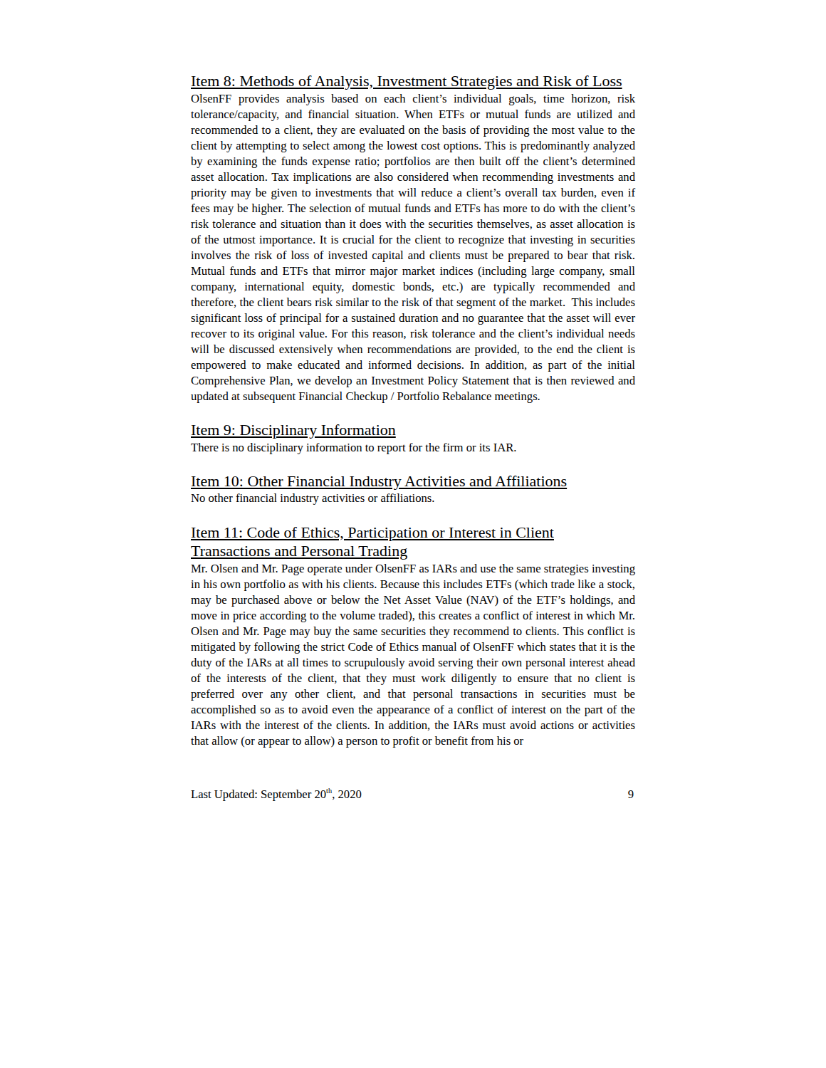Item 8: Methods of Analysis, Investment Strategies and Risk of Loss
OlsenFF provides analysis based on each client’s individual goals, time horizon, risk tolerance/capacity, and financial situation. When ETFs or mutual funds are utilized and recommended to a client, they are evaluated on the basis of providing the most value to the client by attempting to select among the lowest cost options. This is predominantly analyzed by examining the funds expense ratio; portfolios are then built off the client’s determined asset allocation. Tax implications are also considered when recommending investments and priority may be given to investments that will reduce a client’s overall tax burden, even if fees may be higher. The selection of mutual funds and ETFs has more to do with the client’s risk tolerance and situation than it does with the securities themselves, as asset allocation is of the utmost importance. It is crucial for the client to recognize that investing in securities involves the risk of loss of invested capital and clients must be prepared to bear that risk. Mutual funds and ETFs that mirror major market indices (including large company, small company, international equity, domestic bonds, etc.) are typically recommended and therefore, the client bears risk similar to the risk of that segment of the market. This includes significant loss of principal for a sustained duration and no guarantee that the asset will ever recover to its original value. For this reason, risk tolerance and the client’s individual needs will be discussed extensively when recommendations are provided, to the end the client is empowered to make educated and informed decisions. In addition, as part of the initial Comprehensive Plan, we develop an Investment Policy Statement that is then reviewed and updated at subsequent Financial Checkup / Portfolio Rebalance meetings.
Item 9: Disciplinary Information
There is no disciplinary information to report for the firm or its IAR.
Item 10: Other Financial Industry Activities and Affiliations
No other financial industry activities or affiliations.
Item 11: Code of Ethics, Participation or Interest in Client Transactions and Personal Trading
Mr. Olsen and Mr. Page operate under OlsenFF as IARs and use the same strategies investing in his own portfolio as with his clients. Because this includes ETFs (which trade like a stock, may be purchased above or below the Net Asset Value (NAV) of the ETF’s holdings, and move in price according to the volume traded), this creates a conflict of interest in which Mr. Olsen and Mr. Page may buy the same securities they recommend to clients. This conflict is mitigated by following the strict Code of Ethics manual of OlsenFF which states that it is the duty of the IARs at all times to scrupulously avoid serving their own personal interest ahead of the interests of the client, that they must work diligently to ensure that no client is preferred over any other client, and that personal transactions in securities must be accomplished so as to avoid even the appearance of a conflict of interest on the part of the IARs with the interest of the clients. In addition, the IARs must avoid actions or activities that allow (or appear to allow) a person to profit or benefit from his or
Last Updated: September 20th, 2020 9